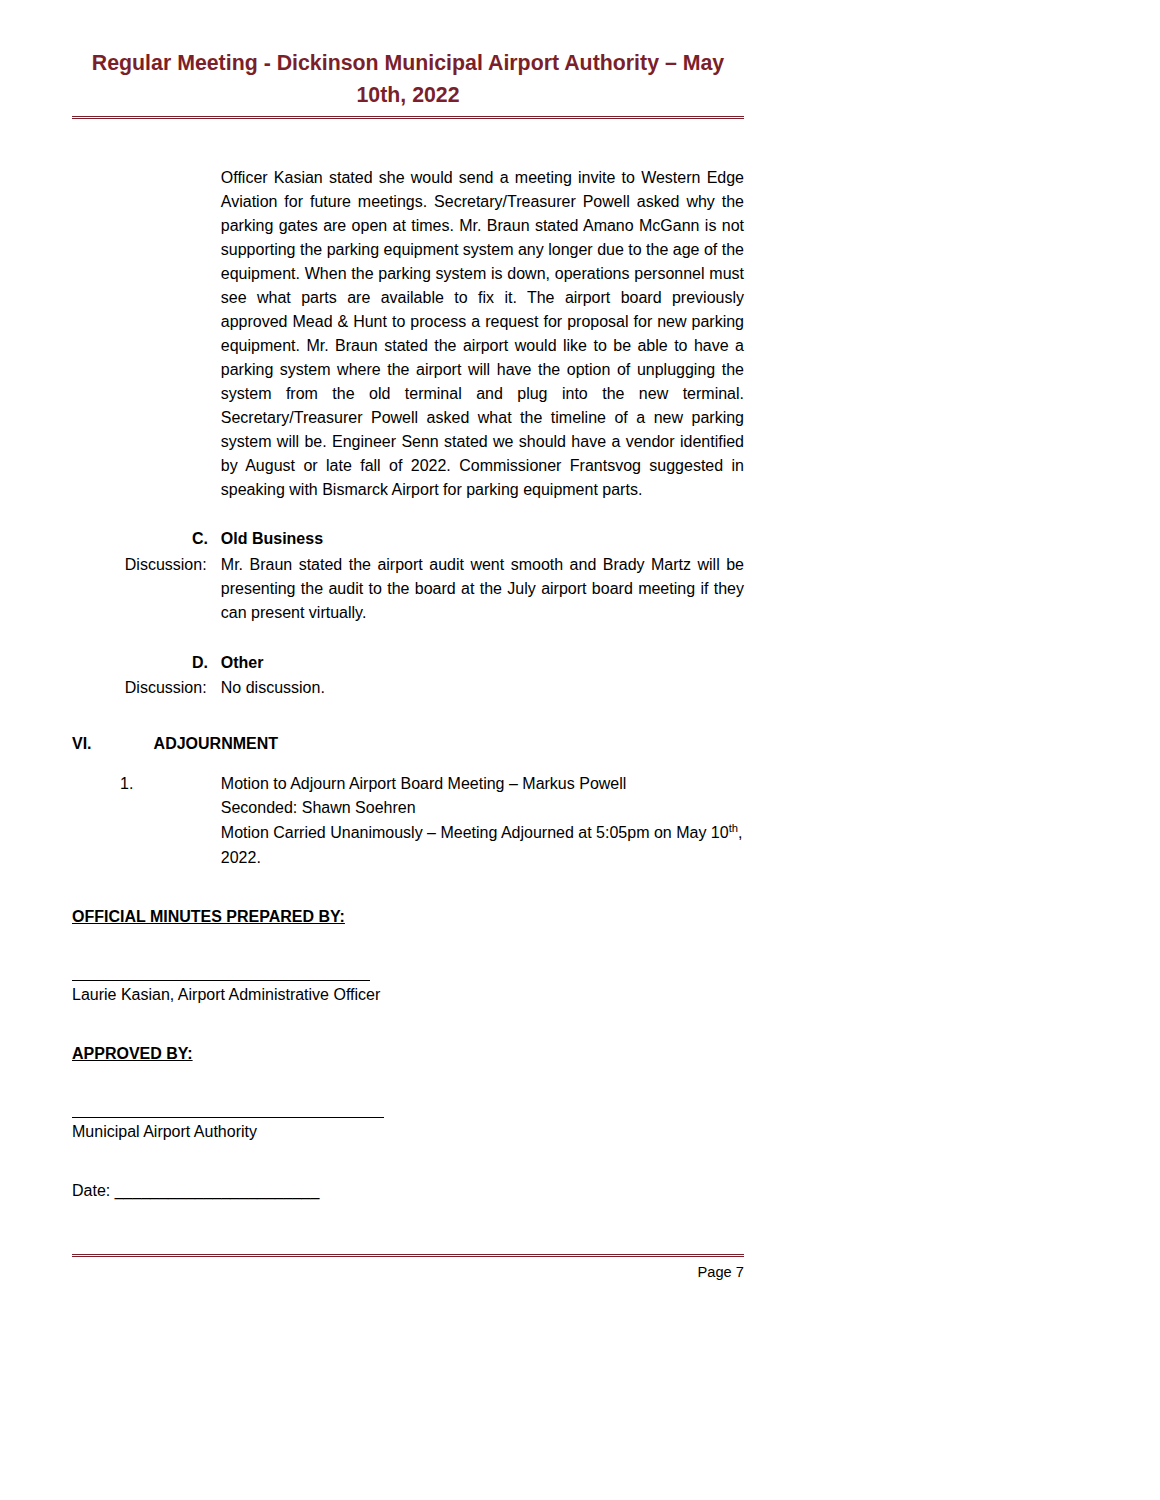Regular Meeting - Dickinson Municipal Airport Authority – May 10th, 2022
Officer Kasian stated she would send a meeting invite to Western Edge Aviation for future meetings. Secretary/Treasurer Powell asked why the parking gates are open at times. Mr. Braun stated Amano McGann is not supporting the parking equipment system any longer due to the age of the equipment. When the parking system is down, operations personnel must see what parts are available to fix it. The airport board previously approved Mead & Hunt to process a request for proposal for new parking equipment. Mr. Braun stated the airport would like to be able to have a parking system where the airport will have the option of unplugging the system from the old terminal and plug into the new terminal. Secretary/Treasurer Powell asked what the timeline of a new parking system will be. Engineer Senn stated we should have a vendor identified by August or late fall of 2022. Commissioner Frantsvog suggested in speaking with Bismarck Airport for parking equipment parts.
C. Old Business
Discussion:
Mr. Braun stated the airport audit went smooth and Brady Martz will be presenting the audit to the board at the July airport board meeting if they can present virtually.
D. Other
Discussion:
No discussion.
VI. ADJOURNMENT
1.
Motion to Adjourn Airport Board Meeting – Markus Powell
Seconded: Shawn Soehren
Motion Carried Unanimously – Meeting Adjourned at 5:05pm on May 10th, 2022.
OFFICIAL MINUTES PREPARED BY:
Laurie Kasian, Airport Administrative Officer
APPROVED BY:
Municipal Airport Authority
Date: _______________________
Page 7